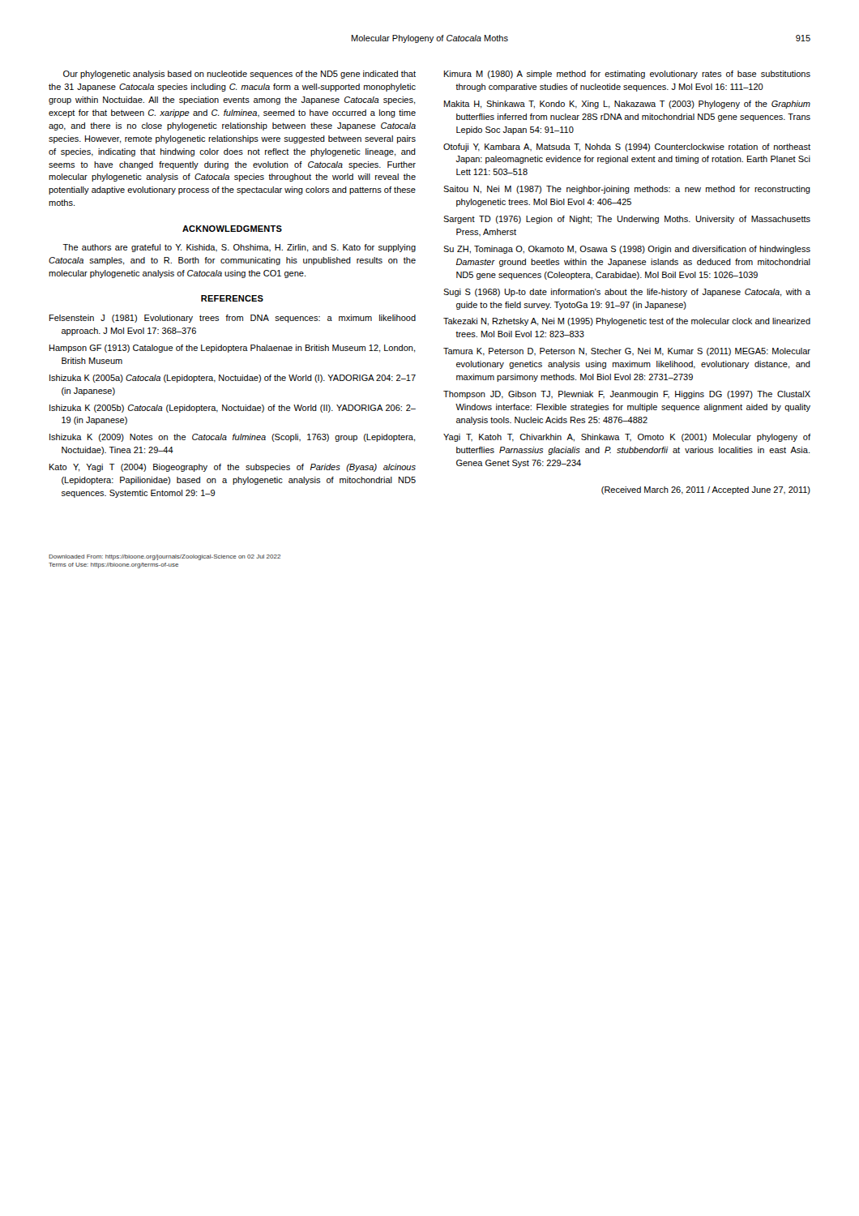Molecular Phylogeny of Catocala Moths 915
Our phylogenetic analysis based on nucleotide sequences of the ND5 gene indicated that the 31 Japanese Catocala species including C. macula form a well-supported monophyletic group within Noctuidae. All the speciation events among the Japanese Catocala species, except for that between C. xarippe and C. fulminea, seemed to have occurred a long time ago, and there is no close phylogenetic relationship between these Japanese Catocala species. However, remote phylogenetic relationships were suggested between several pairs of species, indicating that hindwing color does not reflect the phylogenetic lineage, and seems to have changed frequently during the evolution of Catocala species. Further molecular phylogenetic analysis of Catocala species throughout the world will reveal the potentially adaptive evolutionary process of the spectacular wing colors and patterns of these moths.
ACKNOWLEDGMENTS
The authors are grateful to Y. Kishida, S. Ohshima, H. Zirlin, and S. Kato for supplying Catocala samples, and to R. Borth for communicating his unpublished results on the molecular phylogenetic analysis of Catocala using the CO1 gene.
REFERENCES
Felsenstein J (1981) Evolutionary trees from DNA sequences: a mximum likelihood approach. J Mol Evol 17: 368–376
Hampson GF (1913) Catalogue of the Lepidoptera Phalaenae in British Museum 12, London, British Museum
Ishizuka K (2005a) Catocala (Lepidoptera, Noctuidae) of the World (I). YADORIGA 204: 2–17 (in Japanese)
Ishizuka K (2005b) Catocala (Lepidoptera, Noctuidae) of the World (II). YADORIGA 206: 2–19 (in Japanese)
Ishizuka K (2009) Notes on the Catocala fulminea (Scopli, 1763) group (Lepidoptera, Noctuidae). Tinea 21: 29–44
Kato Y, Yagi T (2004) Biogeography of the subspecies of Parides (Byasa) alcinous (Lepidoptera: Papilionidae) based on a phylogenetic analysis of mitochondrial ND5 sequences. Systemtic Entomol 29: 1–9
Kimura M (1980) A simple method for estimating evolutionary rates of base substitutions through comparative studies of nucleotide sequences. J Mol Evol 16: 111–120
Makita H, Shinkawa T, Kondo K, Xing L, Nakazawa T (2003) Phylogeny of the Graphium butterflies inferred from nuclear 28S rDNA and mitochondrial ND5 gene sequences. Trans Lepido Soc Japan 54: 91–110
Otofuji Y, Kambara A, Matsuda T, Nohda S (1994) Counterclockwise rotation of northeast Japan: paleomagnetic evidence for regional extent and timing of rotation. Earth Planet Sci Lett 121: 503–518
Saitou N, Nei M (1987) The neighbor-joining methods: a new method for reconstructing phylogenetic trees. Mol Biol Evol 4: 406–425
Sargent TD (1976) Legion of Night; The Underwing Moths. University of Massachusetts Press, Amherst
Su ZH, Tominaga O, Okamoto M, Osawa S (1998) Origin and diversification of hindwingless Damaster ground beetles within the Japanese islands as deduced from mitochondrial ND5 gene sequences (Coleoptera, Carabidae). Mol Boil Evol 15: 1026–1039
Sugi S (1968) Up-to date information's about the life-history of Japanese Catocala, with a guide to the field survey. TyotoGa 19: 91–97 (in Japanese)
Takezaki N, Rzhetsky A, Nei M (1995) Phylogenetic test of the molecular clock and linearized trees. Mol Boil Evol 12: 823–833
Tamura K, Peterson D, Peterson N, Stecher G, Nei M, Kumar S (2011) MEGA5: Molecular evolutionary genetics analysis using maximum likelihood, evolutionary distance, and maximum parsimony methods. Mol Biol Evol 28: 2731–2739
Thompson JD, Gibson TJ, Plewniak F, Jeanmougin F, Higgins DG (1997) The ClustalX Windows interface: Flexible strategies for multiple sequence alignment aided by quality analysis tools. Nucleic Acids Res 25: 4876–4882
Yagi T, Katoh T, Chivarkhin A, Shinkawa T, Omoto K (2001) Molecular phylogeny of butterflies Parnassius glacialis and P. stubbendorfii at various localities in east Asia. Genea Genet Syst 76: 229–234
(Received March 26, 2011 / Accepted June 27, 2011)
Downloaded From: https://bioone.org/journals/Zoological-Science on 02 Jul 2022
Terms of Use: https://bioone.org/terms-of-use